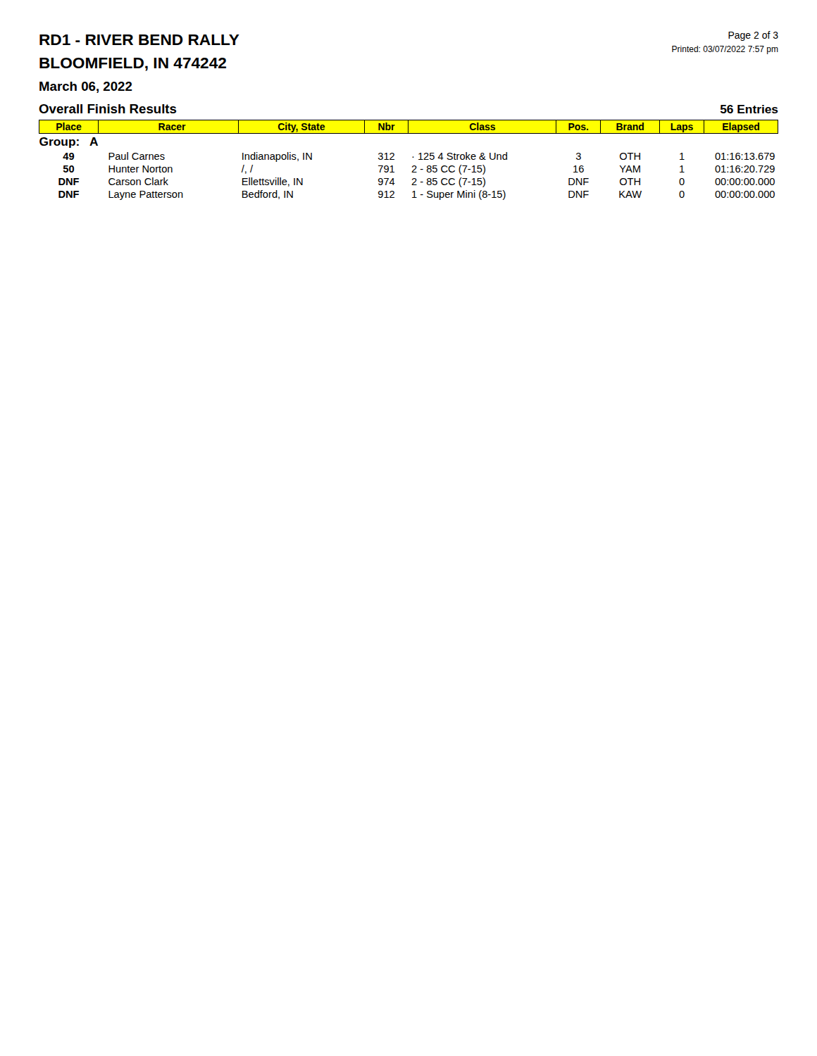Page 2 of 3
Printed: 03/07/2022 7:57 pm
RD1 - RIVER BEND RALLY
BLOOMFIELD, IN 474242
March 06, 2022
Overall Finish Results
56 Entries
| Place | Racer | City, State | Nbr | Class | Pos. | Brand | Laps | Elapsed |
| --- | --- | --- | --- | --- | --- | --- | --- | --- |
| Group: A |
| 49 | Paul Carnes | Indianapolis, IN | 312 | · 125 4 Stroke & Und | 3 | OTH | 1 | 01:16:13.679 |
| 50 | Hunter Norton | /, / | 791 | 2 - 85 CC (7-15) | 16 | YAM | 1 | 01:16:20.729 |
| DNF | Carson Clark | Ellettsville, IN | 974 | 2 - 85 CC (7-15) | DNF | OTH | 0 | 00:00:00.000 |
| DNF | Layne Patterson | Bedford, IN | 912 | 1 - Super Mini (8-15) | DNF | KAW | 0 | 00:00:00.000 |